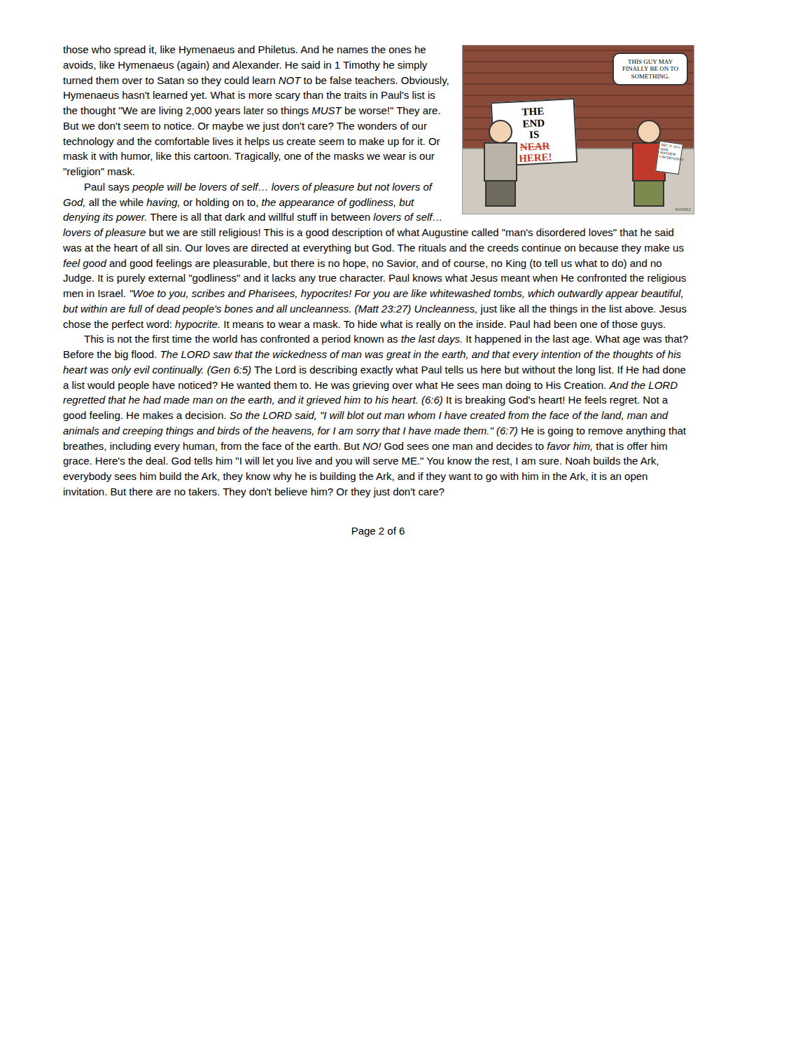This guy may finally be on to something.
THE
END
IS
NEAR
HERE!
DEC 21 2012
WAR
MAYHEM
UNCERTAINTY
RAMIREZ
those who spread it, like Hymenaeus and Philetus. And he names the ones he avoids, like Hymenaeus (again) and Alexander. He said in 1 Timothy he simply turned them over to Satan so they could learn NOT to be false teachers. Obviously, Hymenaeus hasn't learned yet. What is more scary than the traits in Paul's list is the thought "We are living 2,000 years later so things MUST be worse!" They are. But we don't seem to notice. Or maybe we just don't care? The wonders of our technology and the comfortable lives it helps us create seem to make up for it. Or mask it with humor, like this cartoon. Tragically, one of the masks we wear is our "religion" mask.
Paul says people will be lovers of self… lovers of pleasure but not lovers of God, all the while having, or holding on to, the appearance of godliness, but denying its power. There is all that dark and willful stuff in between lovers of self… lovers of pleasure but we are still religious! This is a good description of what Augustine called "man's disordered loves" that he said was at the heart of all sin. Our loves are directed at everything but God. The rituals and the creeds continue on because they make us feel good and good feelings are pleasurable, but there is no hope, no Savior, and of course, no King (to tell us what to do) and no Judge. It is purely external "godliness" and it lacks any true character. Paul knows what Jesus meant when He confronted the religious men in Israel. "Woe to you, scribes and Pharisees, hypocrites! For you are like whitewashed tombs, which outwardly appear beautiful, but within are full of dead people's bones and all uncleanness. (Matt 23:27) Uncleanness, just like all the things in the list above. Jesus chose the perfect word: hypocrite. It means to wear a mask. To hide what is really on the inside. Paul had been one of those guys.
This is not the first time the world has confronted a period known as the last days. It happened in the last age. What age was that? Before the big flood. The LORD saw that the wickedness of man was great in the earth, and that every intention of the thoughts of his heart was only evil continually. (Gen 6:5) The Lord is describing exactly what Paul tells us here but without the long list. If He had done a list would people have noticed? He wanted them to. He was grieving over what He sees man doing to His Creation. And the LORD regretted that he had made man on the earth, and it grieved him to his heart. (6:6) It is breaking God's heart! He feels regret. Not a good feeling. He makes a decision. So the LORD said, "I will blot out man whom I have created from the face of the land, man and animals and creeping things and birds of the heavens, for I am sorry that I have made them." (6:7) He is going to remove anything that breathes, including every human, from the face of the earth. But NO! God sees one man and decides to favor him, that is offer him grace. Here's the deal. God tells him "I will let you live and you will serve ME." You know the rest, I am sure. Noah builds the Ark, everybody sees him build the Ark, they know why he is building the Ark, and if they want to go with him in the Ark, it is an open invitation. But there are no takers. They don't believe him? Or they just don't care?
Page 2 of 6